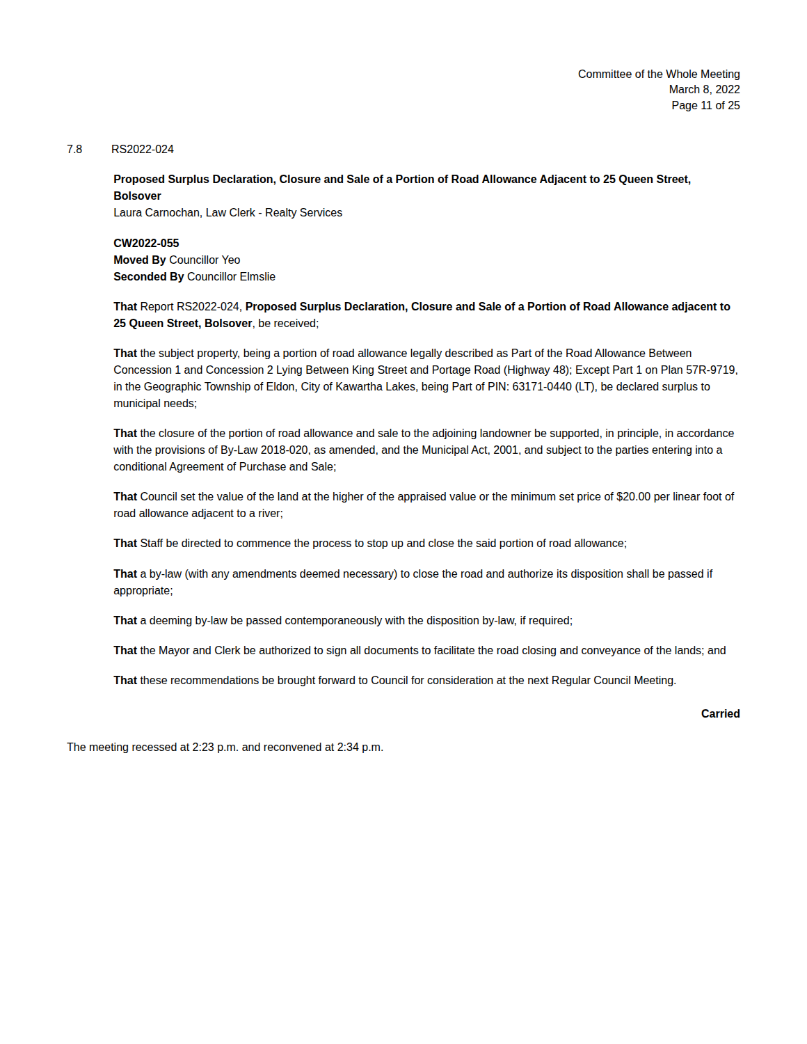Committee of the Whole Meeting
March 8, 2022
Page 11 of 25
7.8
RS2022-024
Proposed Surplus Declaration, Closure and Sale of a Portion of Road Allowance Adjacent to 25 Queen Street, Bolsover
Laura Carnochan, Law Clerk - Realty Services
CW2022-055
Moved By Councillor Yeo
Seconded By Councillor Elmslie
That Report RS2022-024, Proposed Surplus Declaration, Closure and Sale of a Portion of Road Allowance adjacent to 25 Queen Street, Bolsover, be received;
That the subject property, being a portion of road allowance legally described as Part of the Road Allowance Between Concession 1 and Concession 2 Lying Between King Street and Portage Road (Highway 48); Except Part 1 on Plan 57R-9719, in the Geographic Township of Eldon, City of Kawartha Lakes, being Part of PIN: 63171-0440 (LT), be declared surplus to municipal needs;
That the closure of the portion of road allowance and sale to the adjoining landowner be supported, in principle, in accordance with the provisions of By-Law 2018-020, as amended, and the Municipal Act, 2001, and subject to the parties entering into a conditional Agreement of Purchase and Sale;
That Council set the value of the land at the higher of the appraised value or the minimum set price of $20.00 per linear foot of road allowance adjacent to a river;
That Staff be directed to commence the process to stop up and close the said portion of road allowance;
That a by-law (with any amendments deemed necessary) to close the road and authorize its disposition shall be passed if appropriate;
That a deeming by-law be passed contemporaneously with the disposition by-law, if required;
That the Mayor and Clerk be authorized to sign all documents to facilitate the road closing and conveyance of the lands; and
That these recommendations be brought forward to Council for consideration at the next Regular Council Meeting.
Carried
The meeting recessed at 2:23 p.m. and reconvened at 2:34 p.m.